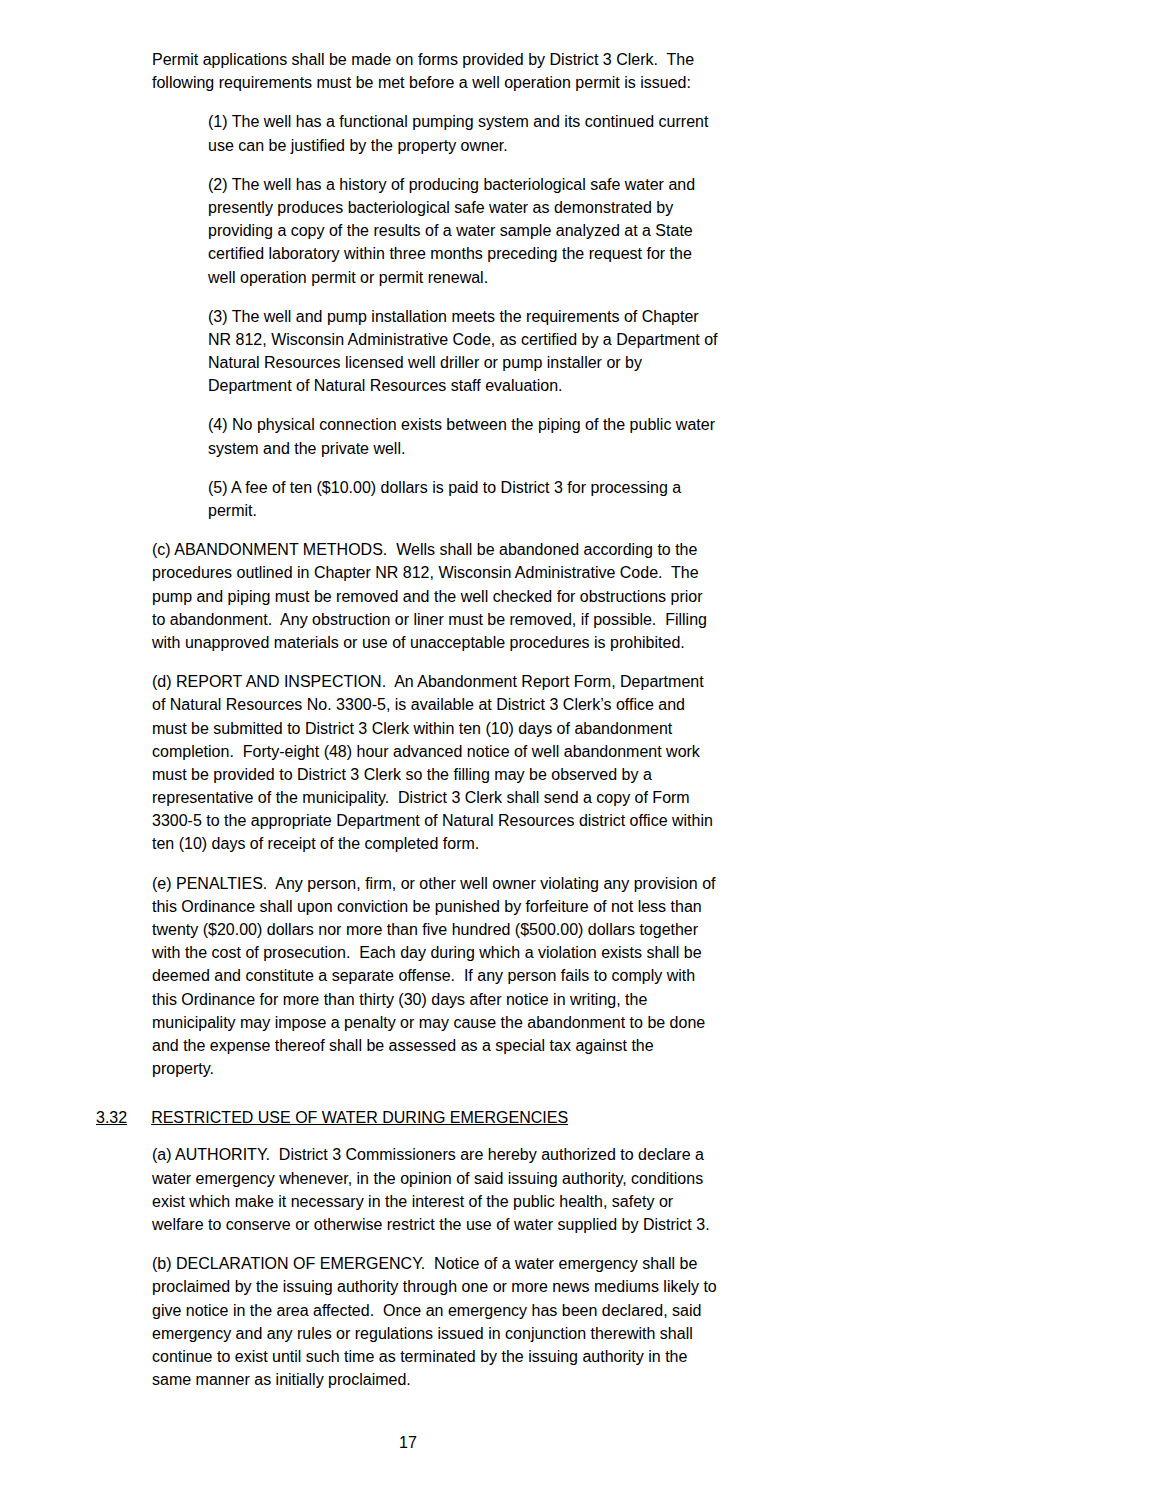Permit applications shall be made on forms provided by District 3 Clerk. The following requirements must be met before a well operation permit is issued:
(1) The well has a functional pumping system and its continued current use can be justified by the property owner.
(2) The well has a history of producing bacteriological safe water and presently produces bacteriological safe water as demonstrated by providing a copy of the results of a water sample analyzed at a State certified laboratory within three months preceding the request for the well operation permit or permit renewal.
(3) The well and pump installation meets the requirements of Chapter NR 812, Wisconsin Administrative Code, as certified by a Department of Natural Resources licensed well driller or pump installer or by Department of Natural Resources staff evaluation.
(4) No physical connection exists between the piping of the public water system and the private well.
(5) A fee of ten ($10.00) dollars is paid to District 3 for processing a permit.
(c) ABANDONMENT METHODS. Wells shall be abandoned according to the procedures outlined in Chapter NR 812, Wisconsin Administrative Code. The pump and piping must be removed and the well checked for obstructions prior to abandonment. Any obstruction or liner must be removed, if possible. Filling with unapproved materials or use of unacceptable procedures is prohibited.
(d) REPORT AND INSPECTION. An Abandonment Report Form, Department of Natural Resources No. 3300-5, is available at District 3 Clerk’s office and must be submitted to District 3 Clerk within ten (10) days of abandonment completion. Forty-eight (48) hour advanced notice of well abandonment work must be provided to District 3 Clerk so the filling may be observed by a representative of the municipality. District 3 Clerk shall send a copy of Form 3300-5 to the appropriate Department of Natural Resources district office within ten (10) days of receipt of the completed form.
(e) PENALTIES. Any person, firm, or other well owner violating any provision of this Ordinance shall upon conviction be punished by forfeiture of not less than twenty ($20.00) dollars nor more than five hundred ($500.00) dollars together with the cost of prosecution. Each day during which a violation exists shall be deemed and constitute a separate offense. If any person fails to comply with this Ordinance for more than thirty (30) days after notice in writing, the municipality may impose a penalty or may cause the abandonment to be done and the expense thereof shall be assessed as a special tax against the property.
3.32 RESTRICTED USE OF WATER DURING EMERGENCIES
(a) AUTHORITY. District 3 Commissioners are hereby authorized to declare a water emergency whenever, in the opinion of said issuing authority, conditions exist which make it necessary in the interest of the public health, safety or welfare to conserve or otherwise restrict the use of water supplied by District 3.
(b) DECLARATION OF EMERGENCY. Notice of a water emergency shall be proclaimed by the issuing authority through one or more news mediums likely to give notice in the area affected. Once an emergency has been declared, said emergency and any rules or regulations issued in conjunction therewith shall continue to exist until such time as terminated by the issuing authority in the same manner as initially proclaimed.
17